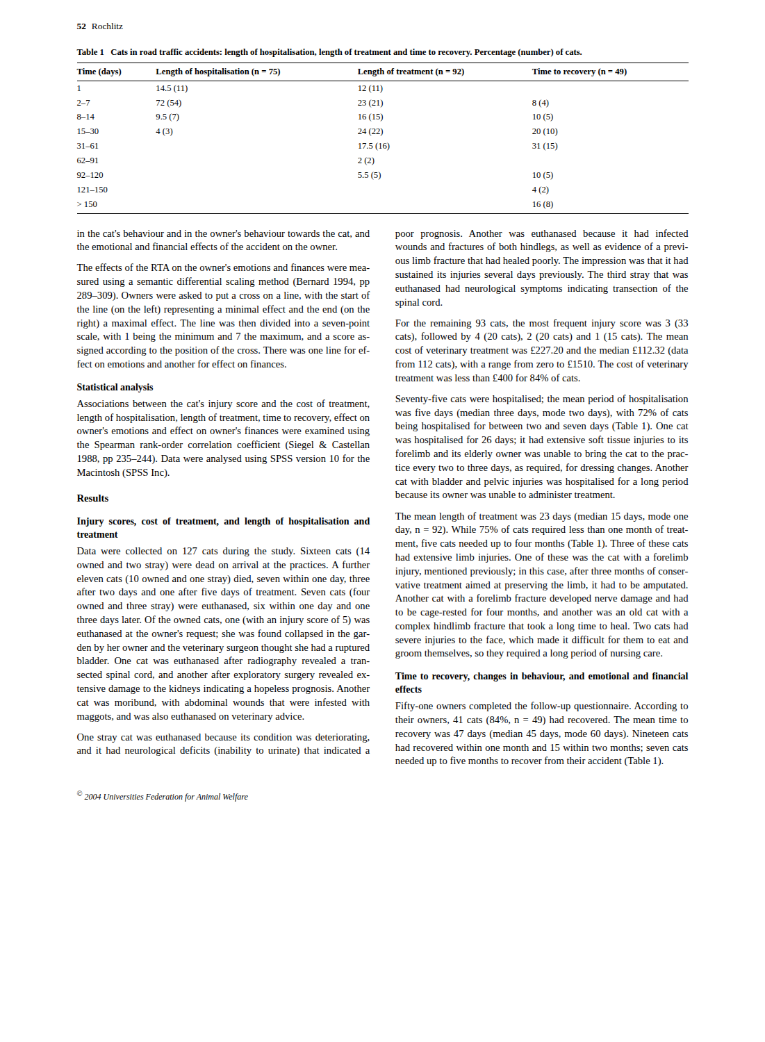52 Rochlitz
Table 1 Cats in road traffic accidents: length of hospitalisation, length of treatment and time to recovery. Percentage (number) of cats.
| Time (days) | Length of hospitalisation (n = 75) | Length of treatment (n = 92) | Time to recovery (n = 49) |
| --- | --- | --- | --- |
| 1 | 14.5 (11) | 12 (11) | |
| 2–7 | 72 (54) | 23 (21) | 8 (4) |
| 8–14 | 9.5 (7) | 16 (15) | 10 (5) |
| 15–30 | 4 (3) | 24 (22) | 20 (10) |
| 31–61 | | 17.5 (16) | 31 (15) |
| 62–91 | | 2 (2) | |
| 92–120 | | 5.5 (5) | 10 (5) |
| 121–150 | | | 4 (2) |
| > 150 | | | 16 (8) |
in the cat's behaviour and in the owner's behaviour towards the cat, and the emotional and financial effects of the accident on the owner.
The effects of the RTA on the owner's emotions and finances were measured using a semantic differential scaling method (Bernard 1994, pp 289–309). Owners were asked to put a cross on a line, with the start of the line (on the left) representing a minimal effect and the end (on the right) a maximal effect. The line was then divided into a seven-point scale, with 1 being the minimum and 7 the maximum, and a score assigned according to the position of the cross. There was one line for effect on emotions and another for effect on finances.
Statistical analysis
Associations between the cat's injury score and the cost of treatment, length of hospitalisation, length of treatment, time to recovery, effect on owner's emotions and effect on owner's finances were examined using the Spearman rank-order correlation coefficient (Siegel & Castellan 1988, pp 235–244). Data were analysed using SPSS version 10 for the Macintosh (SPSS Inc).
Results
Injury scores, cost of treatment, and length of hospitalisation and treatment
Data were collected on 127 cats during the study. Sixteen cats (14 owned and two stray) were dead on arrival at the practices. A further eleven cats (10 owned and one stray) died, seven within one day, three after two days and one after five days of treatment. Seven cats (four owned and three stray) were euthanased, six within one day and one three days later. Of the owned cats, one (with an injury score of 5) was euthanased at the owner's request; she was found collapsed in the garden by her owner and the veterinary surgeon thought she had a ruptured bladder. One cat was euthanased after radiography revealed a transected spinal cord, and another after exploratory surgery revealed extensive damage to the kidneys indicating a hopeless prognosis. Another cat was moribund, with abdominal wounds that were infested with maggots, and was also euthanased on veterinary advice.
One stray cat was euthanased because its condition was deteriorating, and it had neurological deficits (inability to urinate) that indicated a poor prognosis. Another was euthanased because it had infected wounds and fractures of both hindlegs, as well as evidence of a previous limb fracture that had healed poorly. The impression was that it had sustained its injuries several days previously. The third stray that was euthanased had neurological symptoms indicating transection of the spinal cord.
For the remaining 93 cats, the most frequent injury score was 3 (33 cats), followed by 4 (20 cats), 2 (20 cats) and 1 (15 cats). The mean cost of veterinary treatment was £227.20 and the median £112.32 (data from 112 cats), with a range from zero to £1510. The cost of veterinary treatment was less than £400 for 84% of cats.
Seventy-five cats were hospitalised; the mean period of hospitalisation was five days (median three days, mode two days), with 72% of cats being hospitalised for between two and seven days (Table 1). One cat was hospitalised for 26 days; it had extensive soft tissue injuries to its forelimb and its elderly owner was unable to bring the cat to the practice every two to three days, as required, for dressing changes. Another cat with bladder and pelvic injuries was hospitalised for a long period because its owner was unable to administer treatment.
The mean length of treatment was 23 days (median 15 days, mode one day, n = 92). While 75% of cats required less than one month of treatment, five cats needed up to four months (Table 1). Three of these cats had extensive limb injuries. One of these was the cat with a forelimb injury, mentioned previously; in this case, after three months of conservative treatment aimed at preserving the limb, it had to be amputated. Another cat with a forelimb fracture developed nerve damage and had to be cage-rested for four months, and another was an old cat with a complex hindlimb fracture that took a long time to heal. Two cats had severe injuries to the face, which made it difficult for them to eat and groom themselves, so they required a long period of nursing care.
Time to recovery, changes in behaviour, and emotional and financial effects
Fifty-one owners completed the follow-up questionnaire. According to their owners, 41 cats (84%, n = 49) had recovered. The mean time to recovery was 47 days (median 45 days, mode 60 days). Nineteen cats had recovered within one month and 15 within two months; seven cats needed up to five months to recover from their accident (Table 1).
© 2004 Universities Federation for Animal Welfare